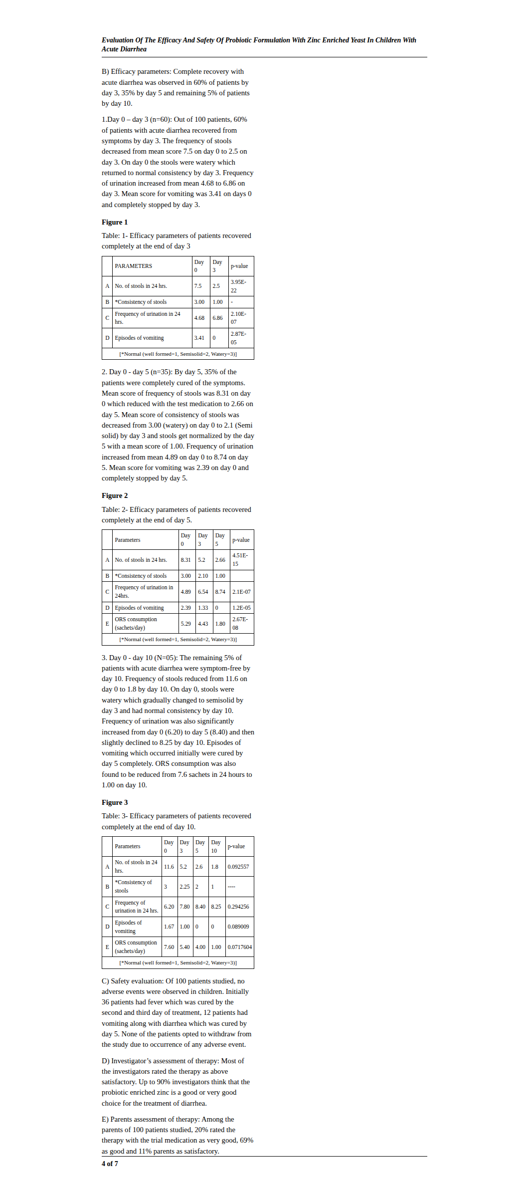Evaluation Of The Efficacy And Safety Of Probiotic Formulation With Zinc Enriched Yeast In Children With Acute Diarrhea
B) Efficacy parameters: Complete recovery with acute diarrhea was observed in 60% of patients by day 3, 35% by day 5 and remaining 5% of patients by day 10.
1.Day 0 – day 3 (n=60): Out of 100 patients, 60% of patients with acute diarrhea recovered from symptoms by day 3. The frequency of stools decreased from mean score 7.5 on day 0 to 2.5 on day 3. On day 0 the stools were watery which returned to normal consistency by day 3. Frequency of urination increased from mean 4.68 to 6.86 on day 3. Mean score for vomiting was 3.41 on days 0 and completely stopped by day 3.
Figure 1
Table: 1- Efficacy parameters of patients recovered completely at the end of day 3
| | PARAMETERS | Day 0 | Day 3 | p-value |
| A | No. of stools in 24 hrs. | 7.5 | 2.5 | 3.95E-22 |
| B | *Consistency of stools | 3.00 | 1.00 | - |
| C | Frequency of urination in 24 hrs. | 4.68 | 6.86 | 2.10E-07 |
| D | Episodes of vomiting | 3.41 | 0 | 2.87E-05 |
| [*Normal (well formed=1, Semisolid=2, Watery=3)] |
2. Day 0 - day 5 (n=35): By day 5, 35% of the patients were completely cured of the symptoms. Mean score of frequency of stools was 8.31 on day 0 which reduced with the test medication to 2.66 on day 5. Mean score of consistency of stools was decreased from 3.00 (watery) on day 0 to 2.1 (Semi solid) by day 3 and stools get normalized by the day 5 with a mean score of 1.00. Frequency of urination increased from mean 4.89 on day 0 to 8.74 on day 5. Mean score for vomiting was 2.39 on day 0 and completely stopped by day 5.
Figure 2
Table: 2- Efficacy parameters of patients recovered completely at the end of day 5.
| | Parameters | Day 0 | Day 3 | Day 5 | p-value |
| A | No. of stools in 24 hrs. | 8.31 | 5.2 | 2.66 | 4.51E-15 |
| B | *Consistency of stools | 3.00 | 2.10 | 1.00 | |
| C | Frequency of urination in 24hrs. | 4.89 | 6.54 | 8.74 | 2.1E-07 |
| D | Episodes of vomiting | 2.39 | 1.33 | 0 | 1.2E-05 |
| E | ORS consumption (sachets/day) | 5.29 | 4.43 | 1.80 | 2.67E-08 |
| [*Normal (well formed=1, Semisolid=2, Watery=3)] |
3. Day 0 - day 10 (N=05): The remaining 5% of patients with acute diarrhea were symptom-free by day 10. Frequency of stools reduced from 11.6 on day 0 to 1.8 by day 10. On day 0, stools were watery which gradually changed to semisolid by day 3 and had normal consistency by day 10. Frequency of urination was also significantly increased from day 0 (6.20) to day 5 (8.40) and then slightly declined to 8.25 by day 10. Episodes of vomiting which occurred initially were cured by day 5 completely. ORS consumption was also found to be reduced from 7.6 sachets in 24 hours to 1.00 on day 10.
Figure 3
Table: 3- Efficacy parameters of patients recovered completely at the end of day 10.
| | Parameters | Day 0 | Day 3 | Day 5 | Day 10 | p-value |
| A | No. of stools in 24 hrs. | 11.6 | 5.2 | 2.6 | 1.8 | 0.092557 |
| B | *Consistency of stools | 3 | 2.25 | 2 | 1 | ---- |
| C | Frequency of urination in 24 hrs. | 6.20 | 7.80 | 8.40 | 8.25 | 0.294256 |
| D | Episodes of vomiting | 1.67 | 1.00 | 0 | 0 | 0.089009 |
| E | ORS consumption (sachets/day) | 7.60 | 5.40 | 4.00 | 1.00 | 0.0717604 |
| [*Normal (well formed=1, Semisolid=2, Watery=3)] |
C) Safety evaluation: Of 100 patients studied, no adverse events were observed in children. Initially 36 patients had fever which was cured by the second and third day of treatment, 12 patients had vomiting along with diarrhea which was cured by day 5. None of the patients opted to withdraw from the study due to occurrence of any adverse event.
D) Investigator’s assessment of therapy: Most of the investigators rated the therapy as above satisfactory. Up to 90% investigators think that the probiotic enriched zinc is a good or very good choice for the treatment of diarrhea.
E) Parents assessment of therapy: Among the parents of 100 patients studied, 20% rated the therapy with the trial medication as very good, 69% as good and 11% parents as satisfactory.
4 of 7